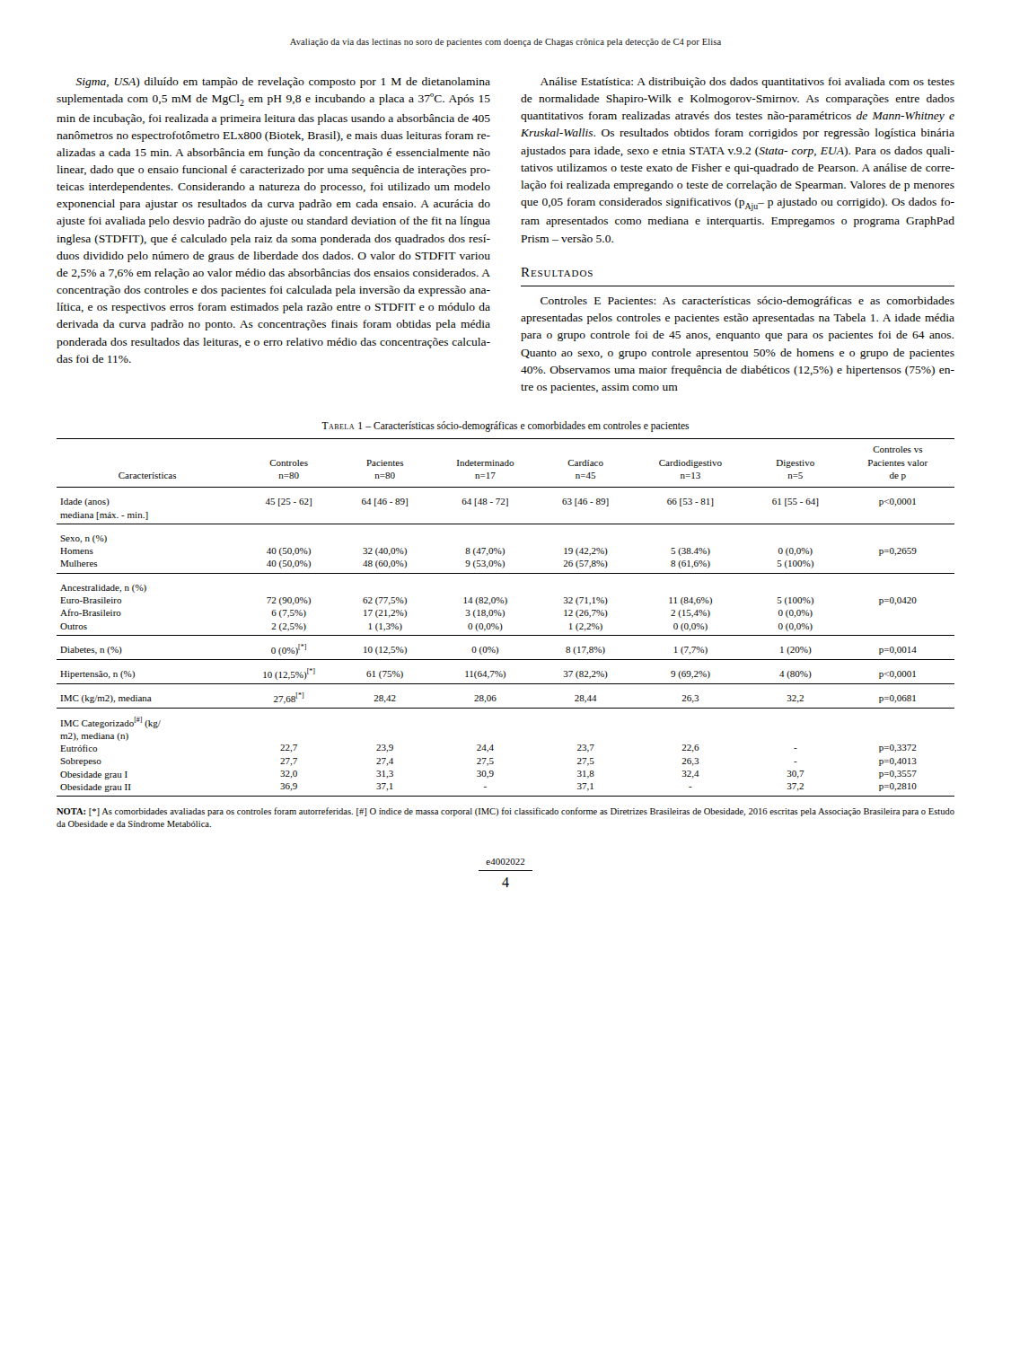Avaliação da via das lectinas no soro de pacientes com doença de Chagas crônica pela detecção de C4 por Elisa
Sigma, USA) diluído em tampão de revelação composto por 1 M de dietanolamina suplementada com 0,5 mM de MgCl2 em pH 9,8 e incubando a placa a 37ºC. Após 15 min de incubação, foi realizada a primeira leitura das placas usando a absorbância de 405 nanômetros no espectrofotômetro ELx800 (Biotek, Brasil), e mais duas leituras foram realizadas a cada 15 min. A absorbância em função da concentração é essencialmente não linear, dado que o ensaio funcional é caracterizado por uma sequência de interações proteicas interdependentes. Considerando a natureza do processo, foi utilizado um modelo exponencial para ajustar os resultados da curva padrão em cada ensaio. A acurácia do ajuste foi avaliada pelo desvio padrão do ajuste ou standard deviation of the fit na língua inglesa (STDFIT), que é calculado pela raiz da soma ponderada dos quadrados dos resíduos dividido pelo número de graus de liberdade dos dados. O valor do STDFIT variou de 2,5% a 7,6% em relação ao valor médio das absorbâncias dos ensaios considerados. A concentração dos controles e dos pacientes foi calculada pela inversão da expressão analítica, e os respectivos erros foram estimados pela razão entre o STDFIT e o módulo da derivada da curva padrão no ponto. As concentrações finais foram obtidas pela média ponderada dos resultados das leituras, e o erro relativo médio das concentrações calculadas foi de 11%.
Análise Estatística: A distribuição dos dados quantitativos foi avaliada com os testes de normalidade Shapiro-Wilk e Kolmogorov-Smirnov. As comparações entre dados quantitativos foram realizadas através dos testes não-paramétricos de Mann-Whitney e Kruskal-Wallis. Os resultados obtidos foram corrigidos por regressão logística binária ajustados para idade, sexo e etnia STATA v.9.2 (Stata- corp, EUA). Para os dados qualitativos utilizamos o teste exato de Fisher e qui-quadrado de Pearson. A análise de correlação foi realizada empregando o teste de correlação de Spearman. Valores de p menores que 0,05 foram considerados significativos (pAju– p ajustado ou corrigido). Os dados foram apresentados como mediana e interquartis. Empregamos o programa GraphPad Prism – versão 5.0.
Resultados
Controles E Pacientes: As características sócio-demográficas e as comorbidades apresentadas pelos controles e pacientes estão apresentadas na Tabela 1. A idade média para o grupo controle foi de 45 anos, enquanto que para os pacientes foi de 64 anos. Quanto ao sexo, o grupo controle apresentou 50% de homens e o grupo de pacientes 40%. Observamos uma maior frequência de diabéticos (12,5%) e hipertensos (75%) entre os pacientes, assim como um
Tabela 1 – Características sócio-demográficas e comorbidades em controles e pacientes
| Características | Controles n=80 | Pacientes n=80 | Indeterminado n=17 | Cardíaco n=45 | Cardiodigestivo n=13 | Digestivo n=5 | Controles vs Pacientes valor de p |
| --- | --- | --- | --- | --- | --- | --- | --- |
| Idade (anos) mediana [máx. - min.] | 45 [25 - 62] | 64 [46 - 89] | 64 [48 - 72] | 63 [46 - 89] | 66 [53 - 81] | 61 [55 - 64] | p<0,0001 |
| Sexo, n (%) Homens Mulheres | 40 (50,0%) 40 (50,0%) | 32 (40,0%) 48 (60,0%) | 8 (47,0%) 9 (53,0%) | 19 (42,2%) 26 (57,8%) | 5 (38.4%) 8 (61,6%) | 0 (0,0%) 5 (100%) | p=0,2659 |
| Ancestralidade, n (%) Euro-Brasileiro Afro-Brasileiro Outros | 72 (90,0%) 6 (7,5%) 2 (2,5%) | 62 (77,5%) 17 (21,2%) 1 (1,3%) | 14 (82,0%) 3 (18,0%) 0 (0,0%) | 32 (71,1%) 12 (26,7%) 1 (2,2%) | 11 (84,6%) 2 (15,4%) 0 (0,0%) | 5 (100%) 0 (0,0%) 0 (0,0%) | p=0,0420 |
| Diabetes, n (%) | 0 (0%) [*] | 10 (12,5%) | 0 (0%) | 8 (17,8%) | 1 (7,7%) | 1 (20%) | p=0,0014 |
| Hipertensão, n (%) | 10 (12,5%) [*] | 61 (75%) | 11(64,7%) | 37 (82,2%) | 9 (69,2%) | 4 (80%) | p<0,0001 |
| IMC (kg/m2), mediana | 27,68 [*] | 28,42 | 28,06 | 28,44 | 26,3 | 32,2 | p=0,0681 |
| IMC Categorizado [#] (kg/ m2), mediana (n) Eutrófico Sobrepeso Obesidade grau I Obesidade grau II | 22,7 27,7 32,0 36,9 | 23,9 27,4 31,3 37,1 | 24,4 27,5 30,9 - | 23,7 27,5 31,8 37,1 | 22,6 26,3 32,4 - | - - 30,7 37,2 | p=0,3372 p=0,4013 p=0,3557 p=0,2810 |
NOTA: [*] As comorbidades avaliadas para os controles foram autorreferidas. [#] O índice de massa corporal (IMC) foi classificado conforme as Diretrizes Brasileiras de Obesidade, 2016 escritas pela Associação Brasileira para o Estudo da Obesidade e da Síndrome Metabólica.
e4002022 4